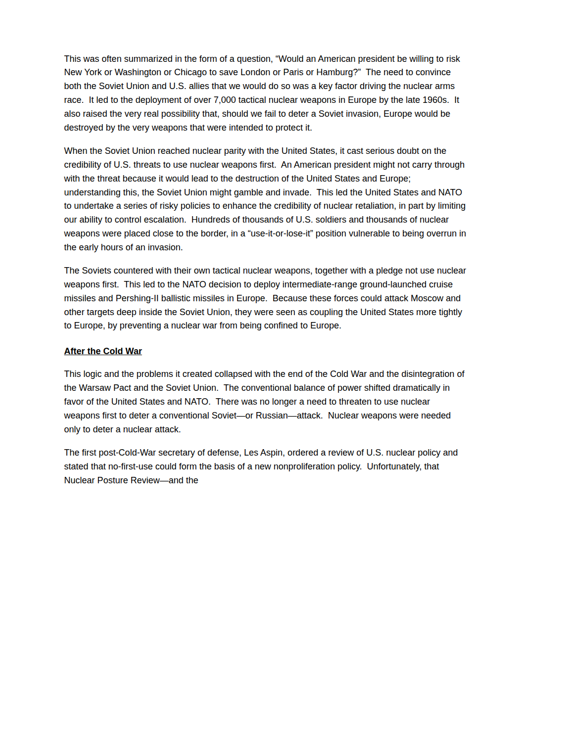This was often summarized in the form of a question, “Would an American president be willing to risk New York or Washington or Chicago to save London or Paris or Hamburg?” The need to convince both the Soviet Union and U.S. allies that we would do so was a key factor driving the nuclear arms race. It led to the deployment of over 7,000 tactical nuclear weapons in Europe by the late 1960s. It also raised the very real possibility that, should we fail to deter a Soviet invasion, Europe would be destroyed by the very weapons that were intended to protect it.
When the Soviet Union reached nuclear parity with the United States, it cast serious doubt on the credibility of U.S. threats to use nuclear weapons first. An American president might not carry through with the threat because it would lead to the destruction of the United States and Europe; understanding this, the Soviet Union might gamble and invade. This led the United States and NATO to undertake a series of risky policies to enhance the credibility of nuclear retaliation, in part by limiting our ability to control escalation. Hundreds of thousands of U.S. soldiers and thousands of nuclear weapons were placed close to the border, in a “use-it-or-lose-it” position vulnerable to being overrun in the early hours of an invasion.
The Soviets countered with their own tactical nuclear weapons, together with a pledge not use nuclear weapons first. This led to the NATO decision to deploy intermediate-range ground-launched cruise missiles and Pershing-II ballistic missiles in Europe. Because these forces could attack Moscow and other targets deep inside the Soviet Union, they were seen as coupling the United States more tightly to Europe, by preventing a nuclear war from being confined to Europe.
After the Cold War
This logic and the problems it created collapsed with the end of the Cold War and the disintegration of the Warsaw Pact and the Soviet Union. The conventional balance of power shifted dramatically in favor of the United States and NATO. There was no longer a need to threaten to use nuclear weapons first to deter a conventional Soviet—or Russian—attack. Nuclear weapons were needed only to deter a nuclear attack.
The first post-Cold-War secretary of defense, Les Aspin, ordered a review of U.S. nuclear policy and stated that no-first-use could form the basis of a new nonproliferation policy. Unfortunately, that Nuclear Posture Review—and the